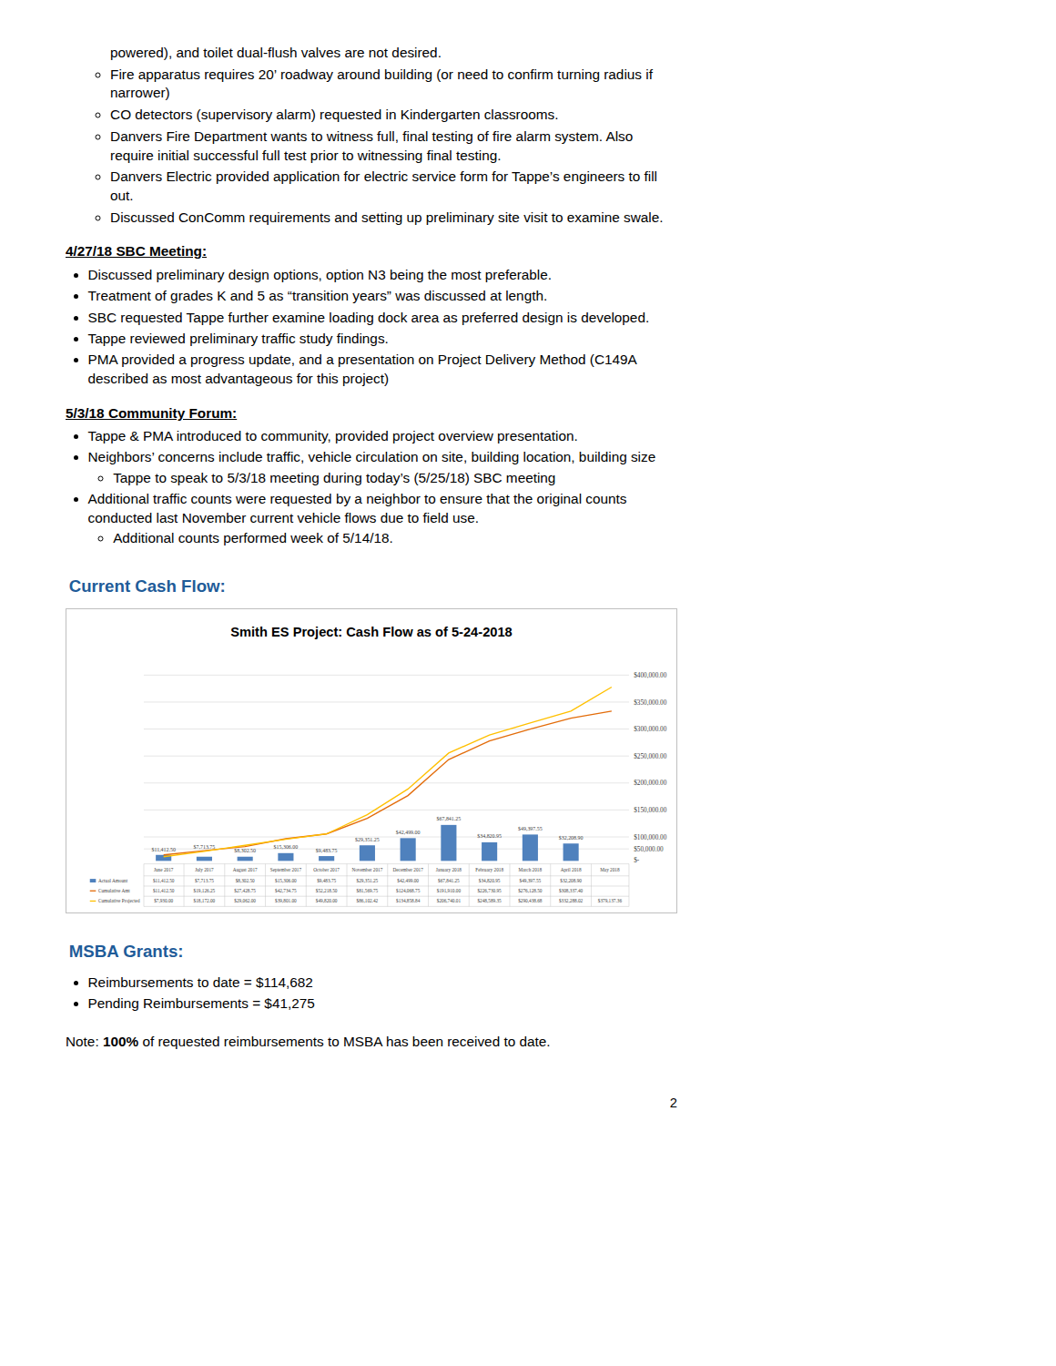powered), and toilet dual-flush valves are not desired.
Fire apparatus requires 20’ roadway around building (or need to confirm turning radius if narrower)
CO detectors (supervisory alarm) requested in Kindergarten classrooms.
Danvers Fire Department wants to witness full, final testing of fire alarm system. Also require initial successful full test prior to witnessing final testing.
Danvers Electric provided application for electric service form for Tappe’s engineers to fill out.
Discussed ConComm requirements and setting up preliminary site visit to examine swale.
4/27/18 SBC Meeting:
Discussed preliminary design options, option N3 being the most preferable.
Treatment of grades K and 5 as “transition years” was discussed at length.
SBC requested Tappe further examine loading dock area as preferred design is developed.
Tappe reviewed preliminary traffic study findings.
PMA provided a progress update, and a presentation on Project Delivery Method (C149A described as most advantageous for this project)
5/3/18 Community Forum:
Tappe & PMA introduced to community, provided project overview presentation.
Neighbors’ concerns include traffic, vehicle circulation on site, building location, building size
Tappe to speak to 5/3/18 meeting during today’s (5/25/18) SBC meeting
Additional traffic counts were requested by a neighbor to ensure that the original counts conducted last November current vehicle flows due to field use.
Additional counts performed week of 5/14/18.
Current Cash Flow:
Smith ES Project: Cash Flow as of 5-24-2018
MSBA Grants:
Reimbursements to date = $114,682
Pending Reimbursements = $41,275
Note: 100% of requested reimbursements to MSBA has been received to date.
2